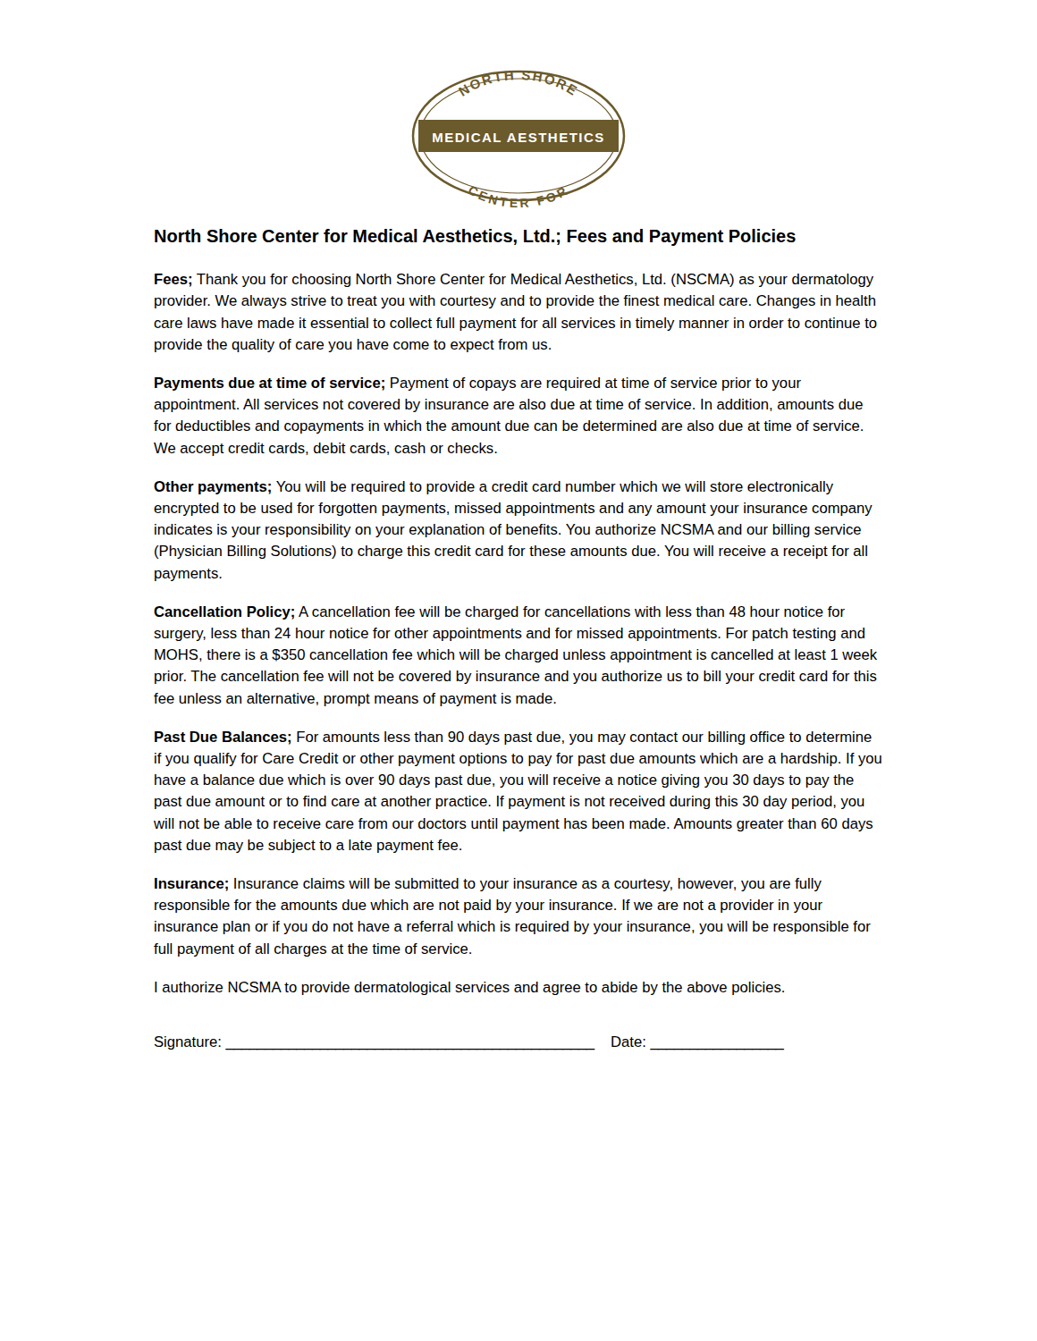MEDICAL AESTHETICS NORTH SHORE CENTER FOR
North Shore Center for Medical Aesthetics, Ltd.; Fees and Payment Policies
Fees; Thank you for choosing North Shore Center for Medical Aesthetics, Ltd. (NSCMA) as your dermatology provider. We always strive to treat you with courtesy and to provide the finest medical care. Changes in health care laws have made it essential to collect full payment for all services in timely manner in order to continue to provide the quality of care you have come to expect from us.
Payments due at time of service; Payment of copays are required at time of service prior to your appointment. All services not covered by insurance are also due at time of service. In addition, amounts due for deductibles and copayments in which the amount due can be determined are also due at time of service. We accept credit cards, debit cards, cash or checks.
Other payments; You will be required to provide a credit card number which we will store electronically encrypted to be used for forgotten payments, missed appointments and any amount your insurance company indicates is your responsibility on your explanation of benefits. You authorize NCSMA and our billing service (Physician Billing Solutions) to charge this credit card for these amounts due. You will receive a receipt for all payments.
Cancellation Policy; A cancellation fee will be charged for cancellations with less than 48 hour notice for surgery, less than 24 hour notice for other appointments and for missed appointments. For patch testing and MOHS, there is a $350 cancellation fee which will be charged unless appointment is cancelled at least 1 week prior. The cancellation fee will not be covered by insurance and you authorize us to bill your credit card for this fee unless an alternative, prompt means of payment is made.
Past Due Balances; For amounts less than 90 days past due, you may contact our billing office to determine if you qualify for Care Credit or other payment options to pay for past due amounts which are a hardship. If you have a balance due which is over 90 days past due, you will receive a notice giving you 30 days to pay the past due amount or to find care at another practice. If payment is not received during this 30 day period, you will not be able to receive care from our doctors until payment has been made. Amounts greater than 60 days past due may be subject to a late payment fee.
Insurance; Insurance claims will be submitted to your insurance as a courtesy, however, you are fully responsible for the amounts due which are not paid by your insurance. If we are not a provider in your insurance plan or if you do not have a referral which is required by your insurance, you will be responsible for full payment of all charges at the time of service.
I authorize NCSMA to provide dermatological services and agree to abide by the above policies.
Signature: _______________________________________________ Date: _________________